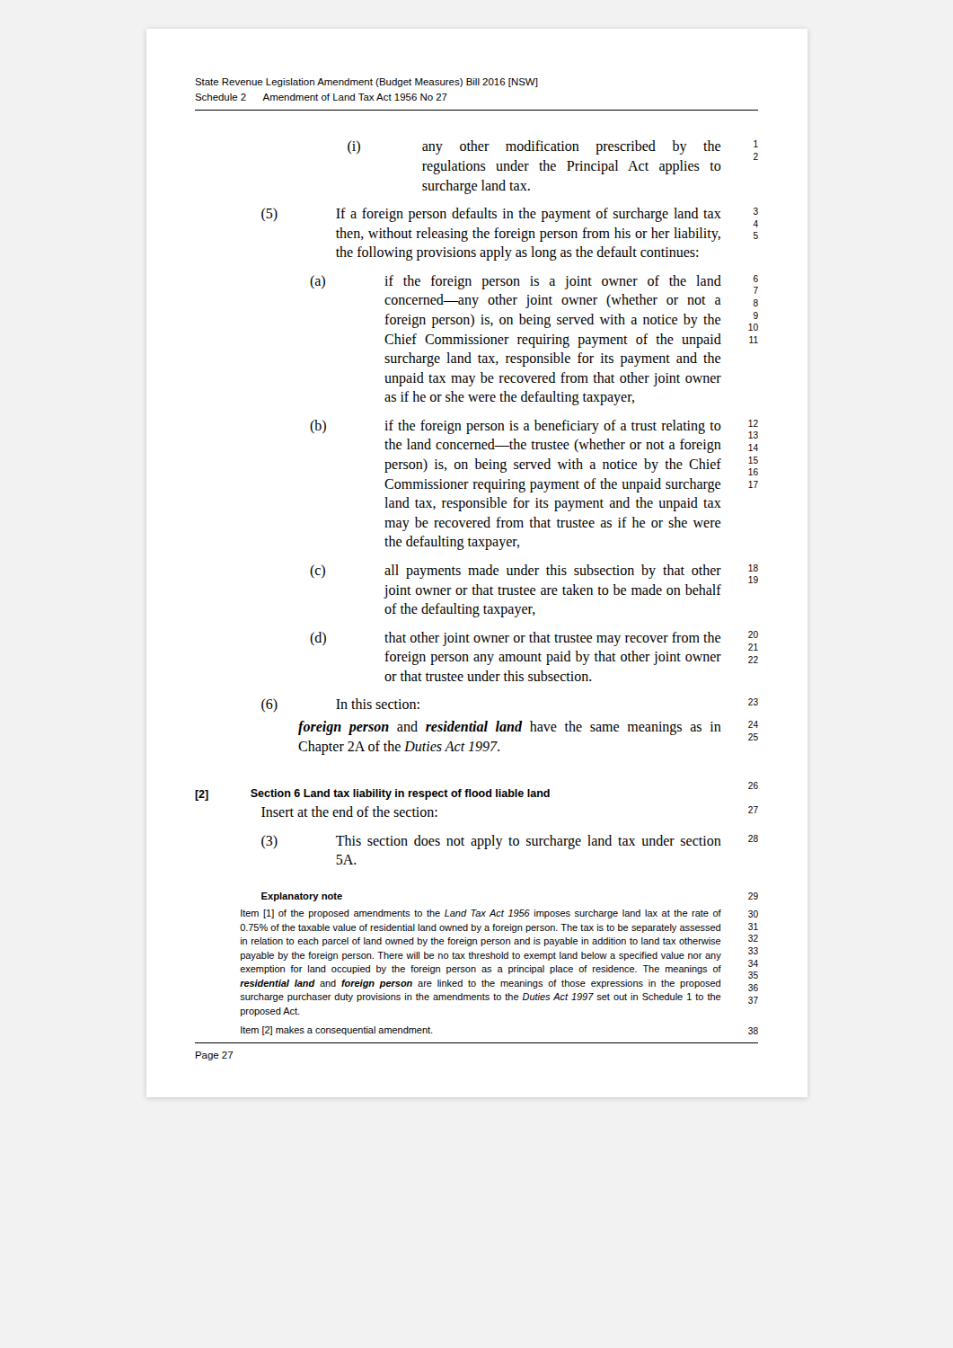State Revenue Legislation Amendment (Budget Measures) Bill 2016 [NSW]
Schedule 2 Amendment of Land Tax Act 1956 No 27
(i) any other modification prescribed by the regulations under the Principal Act applies to surcharge land tax.
12
(5) If a foreign person defaults in the payment of surcharge land tax then, without releasing the foreign person from his or her liability, the following provisions apply as long as the default continues:
345
(a) if the foreign person is a joint owner of the land concerned—any other joint owner (whether or not a foreign person) is, on being served with a notice by the Chief Commissioner requiring payment of the unpaid surcharge land tax, responsible for its payment and the unpaid tax may be recovered from that other joint owner as if he or she were the defaulting taxpayer,
67891011
(b) if the foreign person is a beneficiary of a trust relating to the land concerned—the trustee (whether or not a foreign person) is, on being served with a notice by the Chief Commissioner requiring payment of the unpaid surcharge land tax, responsible for its payment and the unpaid tax may be recovered from that trustee as if he or she were the defaulting taxpayer,
121314151617
(c) all payments made under this subsection by that other joint owner or that trustee are taken to be made on behalf of the defaulting taxpayer,
1819
(d) that other joint owner or that trustee may recover from the foreign person any amount paid by that other joint owner or that trustee under this subsection.
202122
(6) In this section:
23
foreign person and residential land have the same meanings as in Chapter 2A of the Duties Act 1997.
2425
[2]
Section 6 Land tax liability in respect of flood liable land
26
Insert at the end of the section:
27
(3) This section does not apply to surcharge land tax under section 5A.
28
Explanatory note
29
Item [1] of the proposed amendments to the Land Tax Act 1956 imposes surcharge land lax at the rate of 0.75% of the taxable value of residential land owned by a foreign person. The tax is to be separately assessed in relation to each parcel of land owned by the foreign person and is payable in addition to land tax otherwise payable by the foreign person. There will be no tax threshold to exempt land below a specified value nor any exemption for land occupied by the foreign person as a principal place of residence. The meanings of residential land and foreign person are linked to the meanings of those expressions in the proposed surcharge purchaser duty provisions in the amendments to the Duties Act 1997 set out in Schedule 1 to the proposed Act.
3031323334353637
Item [2] makes a consequential amendment.
38
Page 27